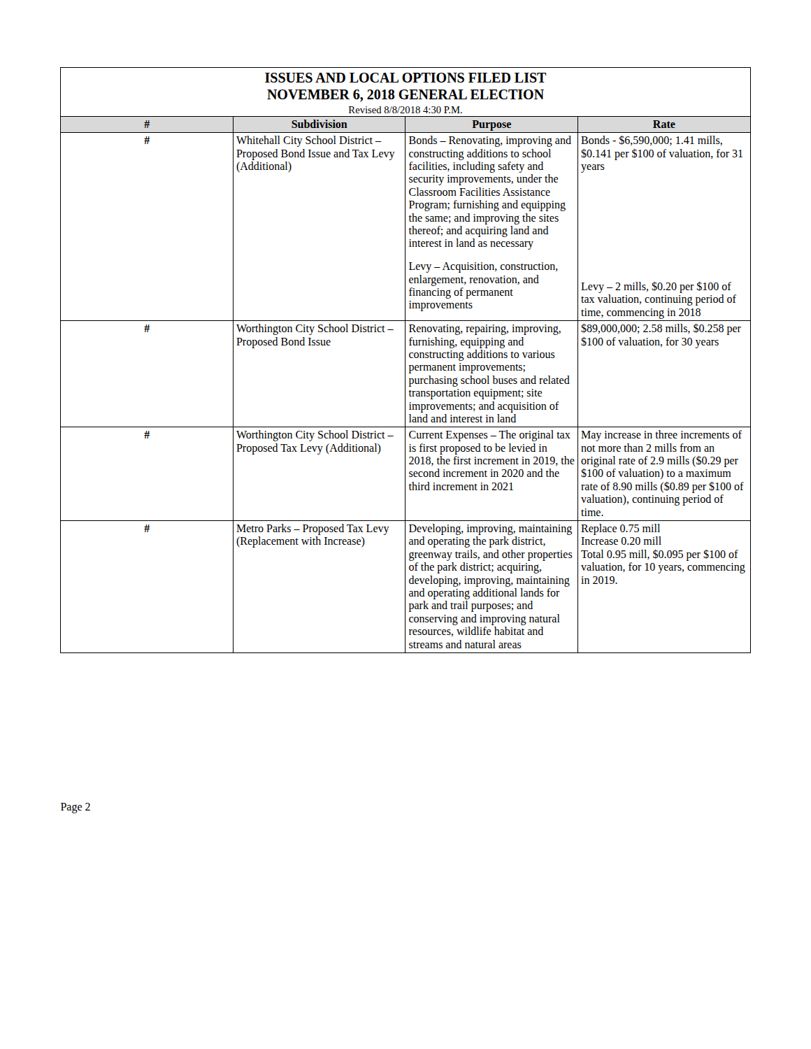| ISSUES AND LOCAL OPTIONS FILED LIST NOVEMBER 6, 2018 GENERAL ELECTION Revised 8/8/2018 4:30 P.M. |
| # | Subdivision | Purpose | Rate |
| # | Whitehall City School District – Proposed Bond Issue and Tax Levy (Additional) | Bonds – Renovating, improving and constructing additions to school facilities, including safety and security improvements, under the Classroom Facilities Assistance Program; furnishing and equipping the same; and improving the sites thereof; and acquiring land and interest in land as necessary Levy – Acquisition, construction, enlargement, renovation, and financing of permanent improvements | Bonds - $6,590,000; 1.41 mills, $0.141 per $100 of valuation, for 31 years Levy – 2 mills, $0.20 per $100 of tax valuation, continuing period of time, commencing in 2018 |
| # | Worthington City School District – Proposed Bond Issue | Renovating, repairing, improving, furnishing, equipping and constructing additions to various permanent improvements; purchasing school buses and related transportation equipment; site improvements; and acquisition of land and interest in land | $89,000,000; 2.58 mills, $0.258 per $100 of valuation, for 30 years |
| # | Worthington City School District – Proposed Tax Levy (Additional) | Current Expenses – The original tax is first proposed to be levied in 2018, the first increment in 2019, the second increment in 2020 and the third increment in 2021 | May increase in three increments of not more than 2 mills from an original rate of 2.9 mills ($0.29 per $100 of valuation) to a maximum rate of 8.90 mills ($0.89 per $100 of valuation), continuing period of time. |
| # | Metro Parks – Proposed Tax Levy (Replacement with Increase) | Developing, improving, maintaining and operating the park district, greenway trails, and other properties of the park district; acquiring, developing, improving, maintaining and operating additional lands for park and trail purposes; and conserving and improving natural resources, wildlife habitat and streams and natural areas | Replace 0.75 mill Increase 0.20 mill Total 0.95 mill, $0.095 per $100 of valuation, for 10 years, commencing in 2019. |
Page 2